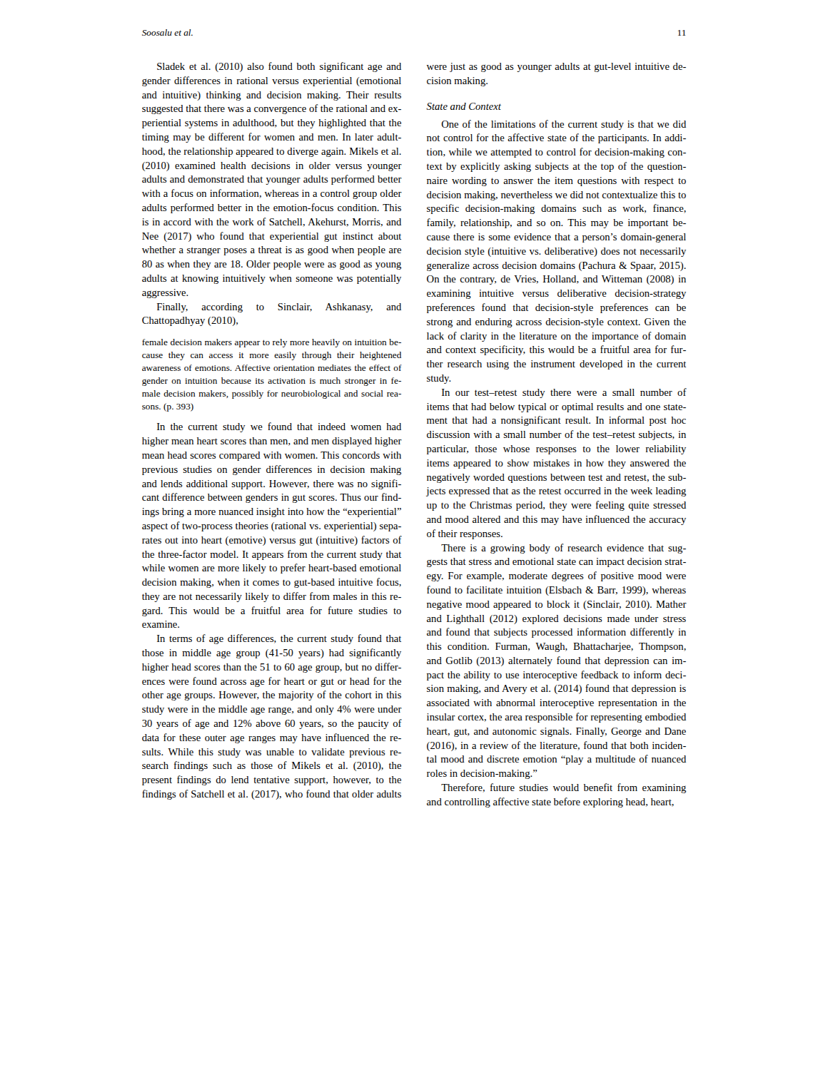Soosalu et al. 11
Sladek et al. (2010) also found both significant age and gender differences in rational versus experiential (emotional and intuitive) thinking and decision making. Their results suggested that there was a convergence of the rational and experiential systems in adulthood, but they highlighted that the timing may be different for women and men. In later adulthood, the relationship appeared to diverge again. Mikels et al. (2010) examined health decisions in older versus younger adults and demonstrated that younger adults performed better with a focus on information, whereas in a control group older adults performed better in the emotion-focus condition. This is in accord with the work of Satchell, Akehurst, Morris, and Nee (2017) who found that experiential gut instinct about whether a stranger poses a threat is as good when people are 80 as when they are 18. Older people were as good as young adults at knowing intuitively when someone was potentially aggressive.
Finally, according to Sinclair, Ashkanasy, and Chattopadhyay (2010),
female decision makers appear to rely more heavily on intuition because they can access it more easily through their heightened awareness of emotions. Affective orientation mediates the effect of gender on intuition because its activation is much stronger in female decision makers, possibly for neurobiological and social reasons. (p. 393)
In the current study we found that indeed women had higher mean heart scores than men, and men displayed higher mean head scores compared with women. This concords with previous studies on gender differences in decision making and lends additional support. However, there was no significant difference between genders in gut scores. Thus our findings bring a more nuanced insight into how the “experiential” aspect of two-process theories (rational vs. experiential) separates out into heart (emotive) versus gut (intuitive) factors of the three-factor model. It appears from the current study that while women are more likely to prefer heart-based emotional decision making, when it comes to gut-based intuitive focus, they are not necessarily likely to differ from males in this regard. This would be a fruitful area for future studies to examine.
In terms of age differences, the current study found that those in middle age group (41-50 years) had significantly higher head scores than the 51 to 60 age group, but no differences were found across age for heart or gut or head for the other age groups. However, the majority of the cohort in this study were in the middle age range, and only 4% were under 30 years of age and 12% above 60 years, so the paucity of data for these outer age ranges may have influenced the results. While this study was unable to validate previous research findings such as those of Mikels et al. (2010), the present findings do lend tentative support, however, to the findings of Satchell et al. (2017), who found that older adults were just as good as younger adults at gut-level intuitive decision making.
State and Context
One of the limitations of the current study is that we did not control for the affective state of the participants. In addition, while we attempted to control for decision-making context by explicitly asking subjects at the top of the questionnaire wording to answer the item questions with respect to decision making, nevertheless we did not contextualize this to specific decision-making domains such as work, finance, family, relationship, and so on. This may be important because there is some evidence that a person’s domain-general decision style (intuitive vs. deliberative) does not necessarily generalize across decision domains (Pachura & Spaar, 2015). On the contrary, de Vries, Holland, and Witteman (2008) in examining intuitive versus deliberative decision-strategy preferences found that decision-style preferences can be strong and enduring across decision-style context. Given the lack of clarity in the literature on the importance of domain and context specificity, this would be a fruitful area for further research using the instrument developed in the current study.
In our test–retest study there were a small number of items that had below typical or optimal results and one statement that had a nonsignificant result. In informal post hoc discussion with a small number of the test–retest subjects, in particular, those whose responses to the lower reliability items appeared to show mistakes in how they answered the negatively worded questions between test and retest, the subjects expressed that as the retest occurred in the week leading up to the Christmas period, they were feeling quite stressed and mood altered and this may have influenced the accuracy of their responses.
There is a growing body of research evidence that suggests that stress and emotional state can impact decision strategy. For example, moderate degrees of positive mood were found to facilitate intuition (Elsbach & Barr, 1999), whereas negative mood appeared to block it (Sinclair, 2010). Mather and Lighthall (2012) explored decisions made under stress and found that subjects processed information differently in this condition. Furman, Waugh, Bhattacharjee, Thompson, and Gotlib (2013) alternately found that depression can impact the ability to use interoceptive feedback to inform decision making, and Avery et al. (2014) found that depression is associated with abnormal interoceptive representation in the insular cortex, the area responsible for representing embodied heart, gut, and autonomic signals. Finally, George and Dane (2016), in a review of the literature, found that both incidental mood and discrete emotion “play a multitude of nuanced roles in decision-making.”
Therefore, future studies would benefit from examining and controlling affective state before exploring head, heart,